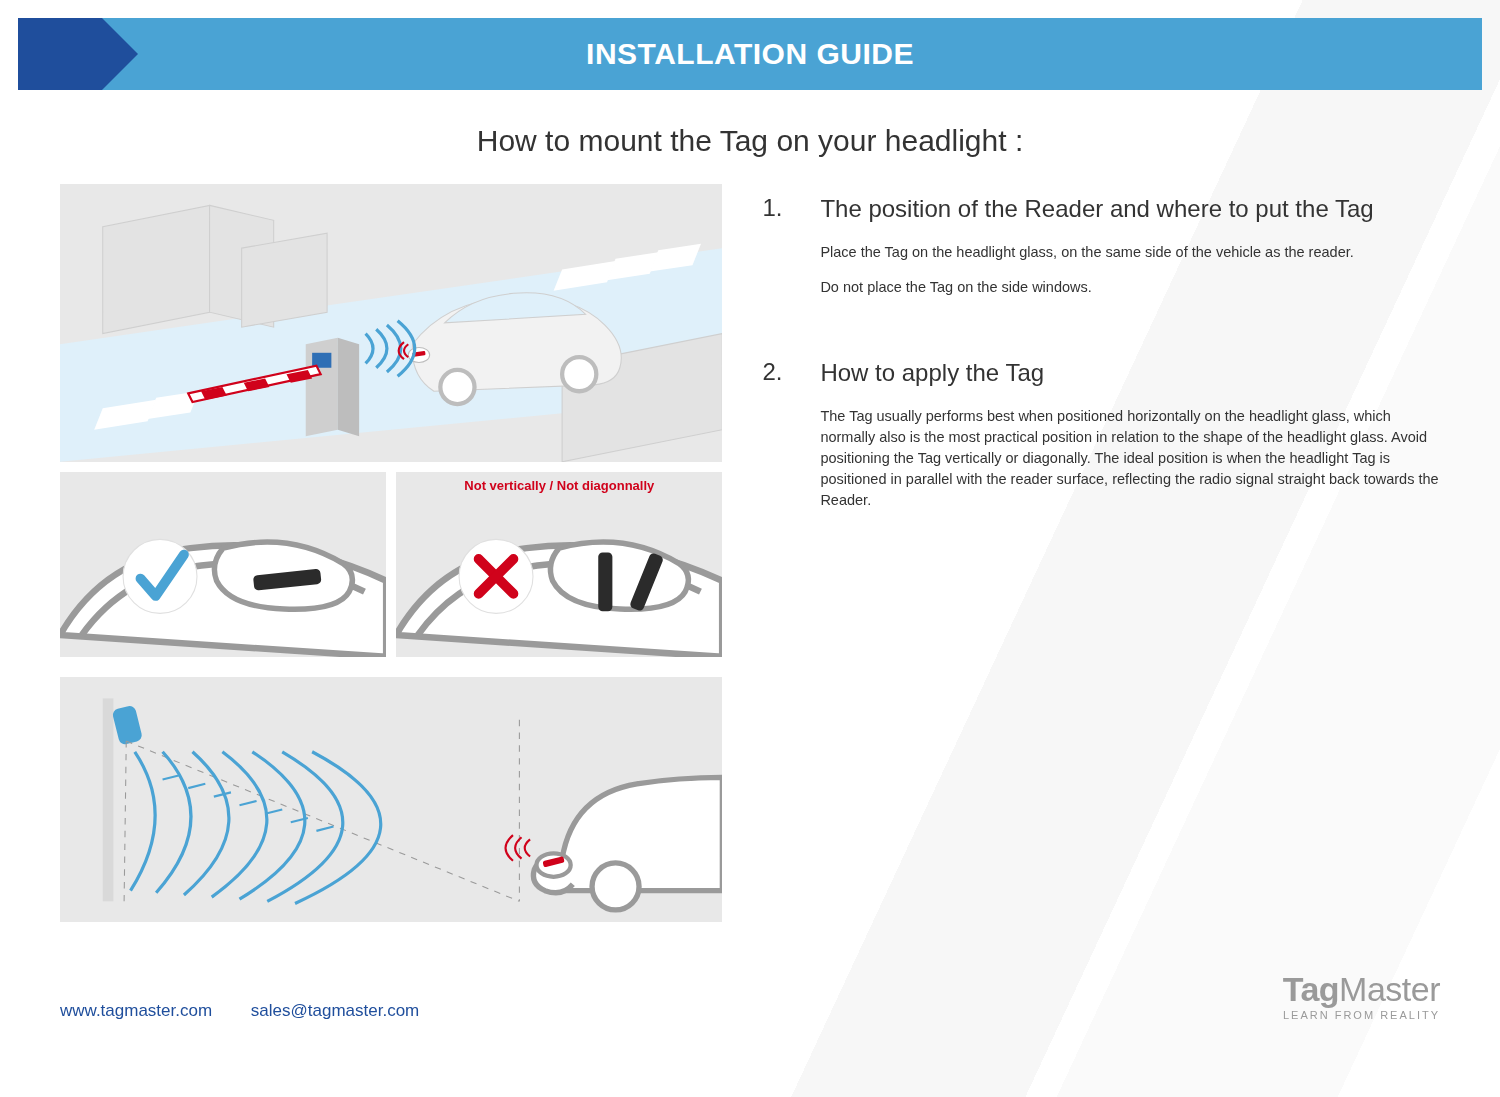INSTALLATION GUIDE
How to mount the Tag on your headlight :
Not vertically / Not diagonnally
The position of the Reader and where to put the Tag
Place the Tag on the headlight glass, on the same side of the vehicle as the reader.
Do not place the Tag on the side windows.
How to apply the Tag
The Tag usually performs best when positioned horizontally on the headlight glass, which normally also is the most practical position in relation to the shape of the headlight glass. Avoid positioning the Tag vertically or diagonally. The ideal position is when the headlight Tag is positioned in parallel with the reader surface, reflecting the radio signal straight back towards the Reader.
www.tagmaster.com sales@tagmaster.com
Tag Master
LEARN FROM REALITY